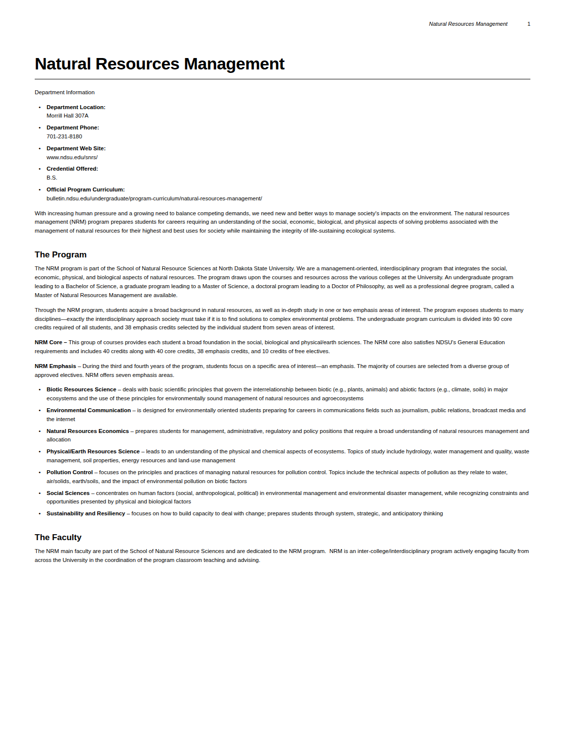Natural Resources Management 1
Natural Resources Management
Department Information
Department Location: Morrill Hall 307A
Department Phone: 701-231-8180
Department Web Site: www.ndsu.edu/snrs/
Credential Offered: B.S.
Official Program Curriculum: bulletin.ndsu.edu/undergraduate/program-curriculum/natural-resources-management/
With increasing human pressure and a growing need to balance competing demands, we need new and better ways to manage society's impacts on the environment. The natural resources management (NRM) program prepares students for careers requiring an understanding of the social, economic, biological, and physical aspects of solving problems associated with the management of natural resources for their highest and best uses for society while maintaining the integrity of life-sustaining ecological systems.
The Program
The NRM program is part of the School of Natural Resource Sciences at North Dakota State University. We are a management-oriented, interdisciplinary program that integrates the social, economic, physical, and biological aspects of natural resources. The program draws upon the courses and resources across the various colleges at the University. An undergraduate program leading to a Bachelor of Science, a graduate program leading to a Master of Science, a doctoral program leading to a Doctor of Philosophy, as well as a professional degree program, called a Master of Natural Resources Management are available.
Through the NRM program, students acquire a broad background in natural resources, as well as in-depth study in one or two emphasis areas of interest. The program exposes students to many disciplines—exactly the interdisciplinary approach society must take if it is to find solutions to complex environmental problems. The undergraduate program curriculum is divided into 90 core credits required of all students, and 38 emphasis credits selected by the individual student from seven areas of interest.
NRM Core – This group of courses provides each student a broad foundation in the social, biological and physical/earth sciences. The NRM core also satisfies NDSU's General Education requirements and includes 40 credits along with 40 core credits, 38 emphasis credits, and 10 credits of free electives.
NRM Emphasis – During the third and fourth years of the program, students focus on a specific area of interest—an emphasis. The majority of courses are selected from a diverse group of approved electives. NRM offers seven emphasis areas.
Biotic Resources Science – deals with basic scientific principles that govern the interrelationship between biotic (e.g., plants, animals) and abiotic factors (e.g., climate, soils) in major ecosystems and the use of these principles for environmentally sound management of natural resources and agroecosystems
Environmental Communication – is designed for environmentally oriented students preparing for careers in communications fields such as journalism, public relations, broadcast media and the internet
Natural Resources Economics – prepares students for management, administrative, regulatory and policy positions that require a broad understanding of natural resources management and allocation
Physical/Earth Resources Science – leads to an understanding of the physical and chemical aspects of ecosystems. Topics of study include hydrology, water management and quality, waste management, soil properties, energy resources and land-use management
Pollution Control – focuses on the principles and practices of managing natural resources for pollution control. Topics include the technical aspects of pollution as they relate to water, air/solids, earth/soils, and the impact of environmental pollution on biotic factors
Social Sciences – concentrates on human factors (social, anthropological, political) in environmental management and environmental disaster management, while recognizing constraints and opportunities presented by physical and biological factors
Sustainability and Resiliency – focuses on how to build capacity to deal with change; prepares students through system, strategic, and anticipatory thinking
The Faculty
The NRM main faculty are part of the School of Natural Resource Sciences and are dedicated to the NRM program. NRM is an inter-college/interdisciplinary program actively engaging faculty from across the University in the coordination of the program classroom teaching and advising.